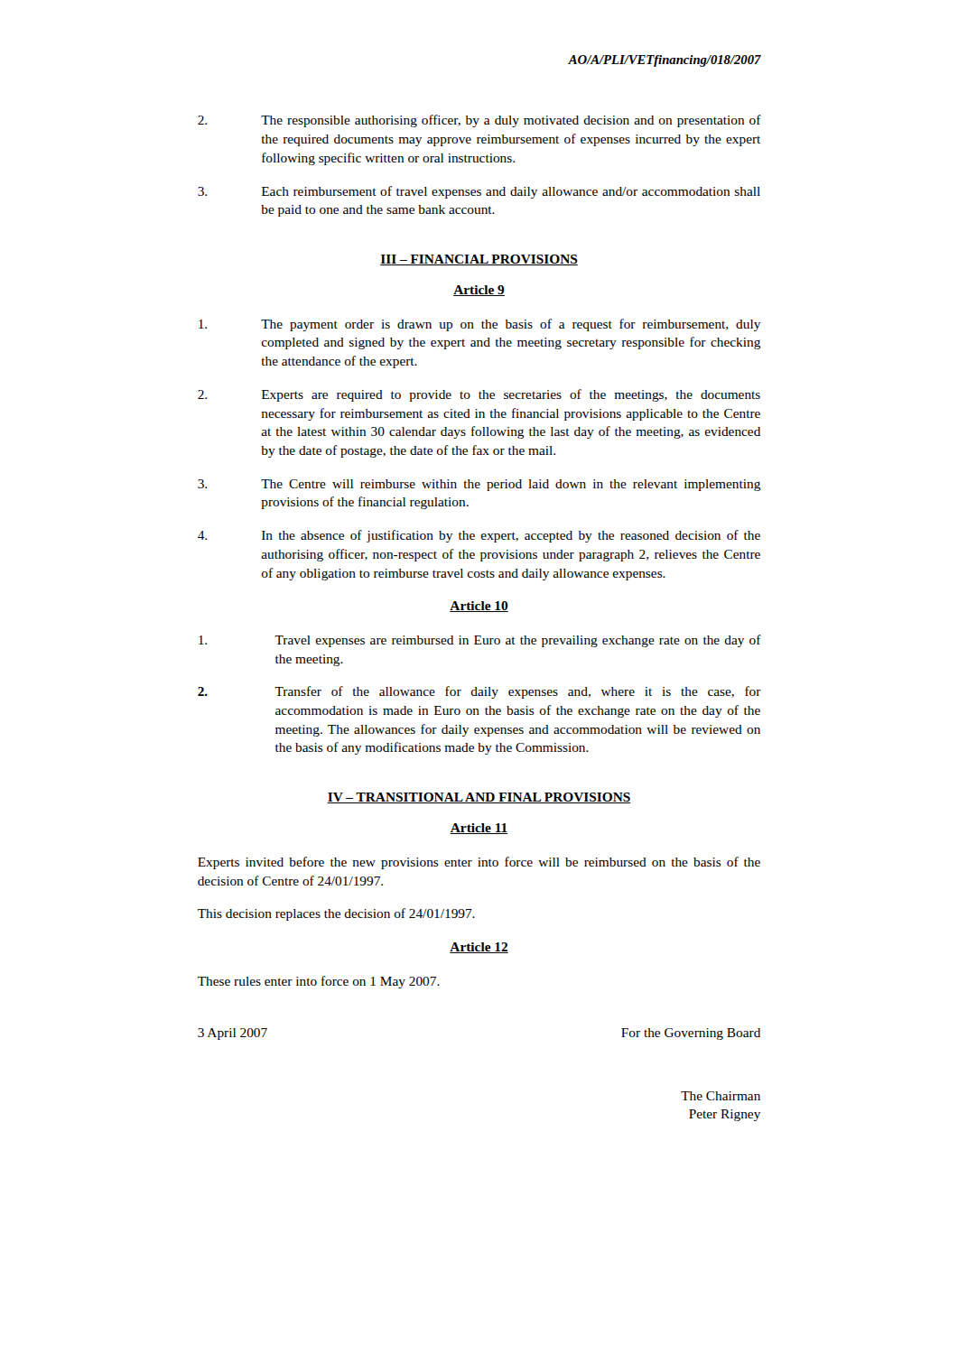AO/A/PLI/VETfinancing/018/2007
2. The responsible authorising officer, by a duly motivated decision and on presentation of the required documents may approve reimbursement of expenses incurred by the expert following specific written or oral instructions.
3. Each reimbursement of travel expenses and daily allowance and/or accommodation shall be paid to one and the same bank account.
III – FINANCIAL PROVISIONS
Article 9
1. The payment order is drawn up on the basis of a request for reimbursement, duly completed and signed by the expert and the meeting secretary responsible for checking the attendance of the expert.
2. Experts are required to provide to the secretaries of the meetings, the documents necessary for reimbursement as cited in the financial provisions applicable to the Centre at the latest within 30 calendar days following the last day of the meeting, as evidenced by the date of postage, the date of the fax or the mail.
3. The Centre will reimburse within the period laid down in the relevant implementing provisions of the financial regulation.
4. In the absence of justification by the expert, accepted by the reasoned decision of the authorising officer, non-respect of the provisions under paragraph 2, relieves the Centre of any obligation to reimburse travel costs and daily allowance expenses.
Article 10
1. Travel expenses are reimbursed in Euro at the prevailing exchange rate on the day of the meeting.
2. Transfer of the allowance for daily expenses and, where it is the case, for accommodation is made in Euro on the basis of the exchange rate on the day of the meeting. The allowances for daily expenses and accommodation will be reviewed on the basis of any modifications made by the Commission.
IV – TRANSITIONAL AND FINAL PROVISIONS
Article 11
Experts invited before the new provisions enter into force will be reimbursed on the basis of the decision of Centre of 24/01/1997.
This decision replaces the decision of 24/01/1997.
Article 12
These rules enter into force on 1 May 2007.
3 April 2007 For the Governing Board
The Chairman
Peter Rigney